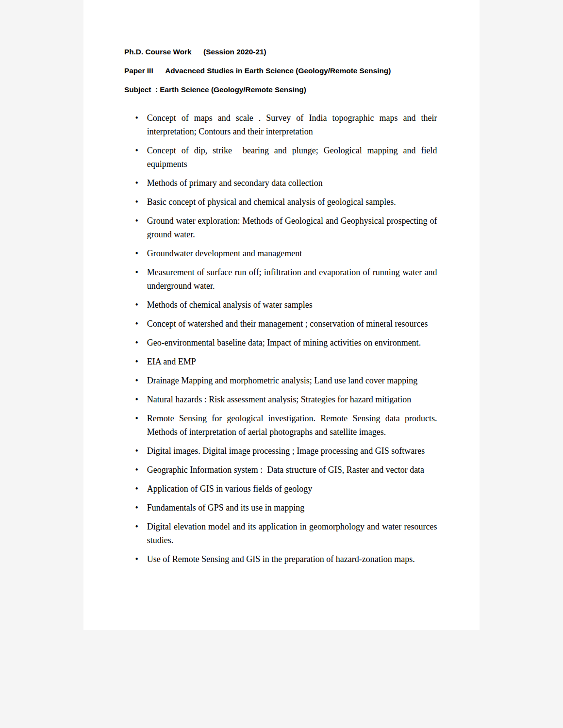Ph.D. Course Work (Session 2020-21)
Paper III Advacnced Studies in Earth Science (Geology/Remote Sensing)
Subject : Earth Science (Geology/Remote Sensing)
Concept of maps and scale . Survey of India topographic maps and their interpretation; Contours and their interpretation
Concept of dip, strike bearing and plunge; Geological mapping and field equipments
Methods of primary and secondary data collection
Basic concept of physical and chemical analysis of geological samples.
Ground water exploration: Methods of Geological and Geophysical prospecting of ground water.
Groundwater development and management
Measurement of surface run off; infiltration and evaporation of running water and underground water.
Methods of chemical analysis of water samples
Concept of watershed and their management ; conservation of mineral resources
Geo-environmental baseline data; Impact of mining activities on environment.
EIA and EMP
Drainage Mapping and morphometric analysis; Land use land cover mapping
Natural hazards : Risk assessment analysis; Strategies for hazard mitigation
Remote Sensing for geological investigation. Remote Sensing data products. Methods of interpretation of aerial photographs and satellite images.
Digital images. Digital image processing ; Image processing and GIS softwares
Geographic Information system : Data structure of GIS, Raster and vector data
Application of GIS in various fields of geology
Fundamentals of GPS and its use in mapping
Digital elevation model and its application in geomorphology and water resources studies.
Use of Remote Sensing and GIS in the preparation of hazard-zonation maps.